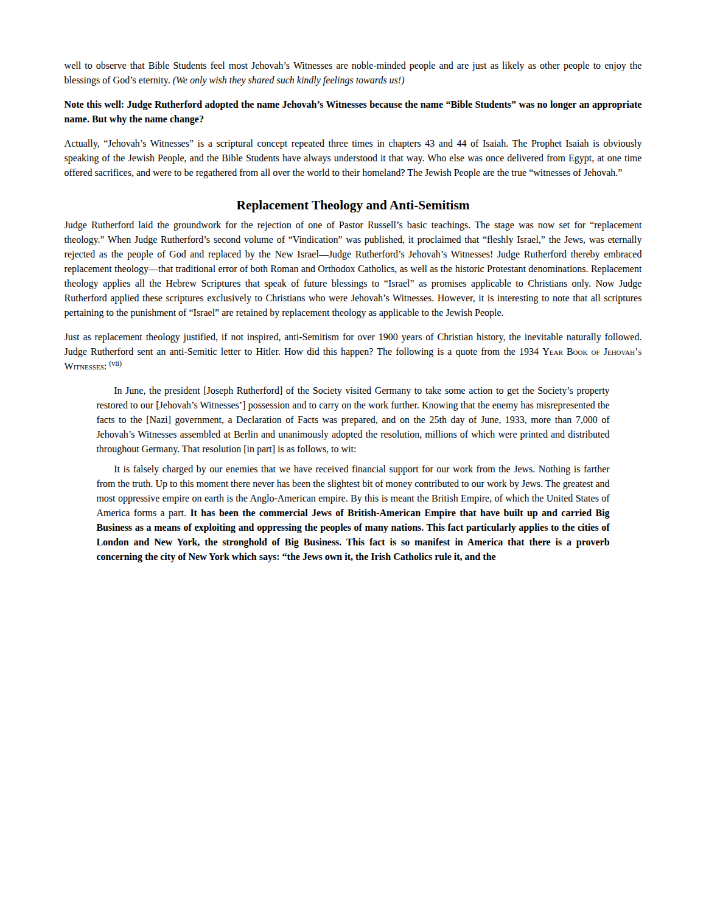well to observe that Bible Students feel most Jehovah’s Witnesses are noble-minded people and are just as likely as other people to enjoy the blessings of God’s eternity. (We only wish they shared such kindly feelings towards us!)
Note this well: Judge Rutherford adopted the name Jehovah’s Witnesses because the name “Bible Students” was no longer an appropriate name. But why the name change?
Actually, “Jehovah’s Witnesses” is a scriptural concept repeated three times in chapters 43 and 44 of Isaiah. The Prophet Isaiah is obviously speaking of the Jewish People, and the Bible Students have always understood it that way. Who else was once delivered from Egypt, at one time offered sacrifices, and were to be regathered from all over the world to their homeland? The Jewish People are the true “witnesses of Jehovah.”
Replacement Theology and Anti-Semitism
Judge Rutherford laid the groundwork for the rejection of one of Pastor Russell’s basic teachings. The stage was now set for “replacement theology.” When Judge Rutherford’s second volume of “Vindication” was published, it proclaimed that “fleshly Israel,” the Jews, was eternally rejected as the people of God and replaced by the New Israel—Judge Rutherford’s Jehovah’s Witnesses! Judge Rutherford thereby embraced replacement theology—that traditional error of both Roman and Orthodox Catholics, as well as the historic Protestant denominations. Replacement theology applies all the Hebrew Scriptures that speak of future blessings to “Israel” as promises applicable to Christians only. Now Judge Rutherford applied these scriptures exclusively to Christians who were Jehovah’s Witnesses. However, it is interesting to note that all scriptures pertaining to the punishment of “Israel” are retained by replacement theology as applicable to the Jewish People.
Just as replacement theology justified, if not inspired, anti-Semitism for over 1900 years of Christian history, the inevitable naturally followed. Judge Rutherford sent an anti-Semitic letter to Hitler. How did this happen? The following is a quote from the 1934 Year Book of Jehovah’s Witnesses: (vii)
In June, the president [Joseph Rutherford] of the Society visited Germany to take some action to get the Society’s property restored to our [Jehovah’s Witnesses’] possession and to carry on the work further. Knowing that the enemy has misrepresented the facts to the [Nazi] government, a Declaration of Facts was prepared, and on the 25th day of June, 1933, more than 7,000 of Jehovah’s Witnesses assembled at Berlin and unanimously adopted the resolution, millions of which were printed and distributed throughout Germany. That resolution [in part] is as follows, to wit:
It is falsely charged by our enemies that we have received financial support for our work from the Jews. Nothing is farther from the truth. Up to this moment there never has been the slightest bit of money contributed to our work by Jews. The greatest and most oppressive empire on earth is the Anglo-American empire. By this is meant the British Empire, of which the United States of America forms a part. It has been the commercial Jews of British-American Empire that have built up and carried Big Business as a means of exploiting and oppressing the peoples of many nations. This fact particularly applies to the cities of London and New York, the stronghold of Big Business. This fact is so manifest in America that there is a proverb concerning the city of New York which says: “the Jews own it, the Irish Catholics rule it, and the